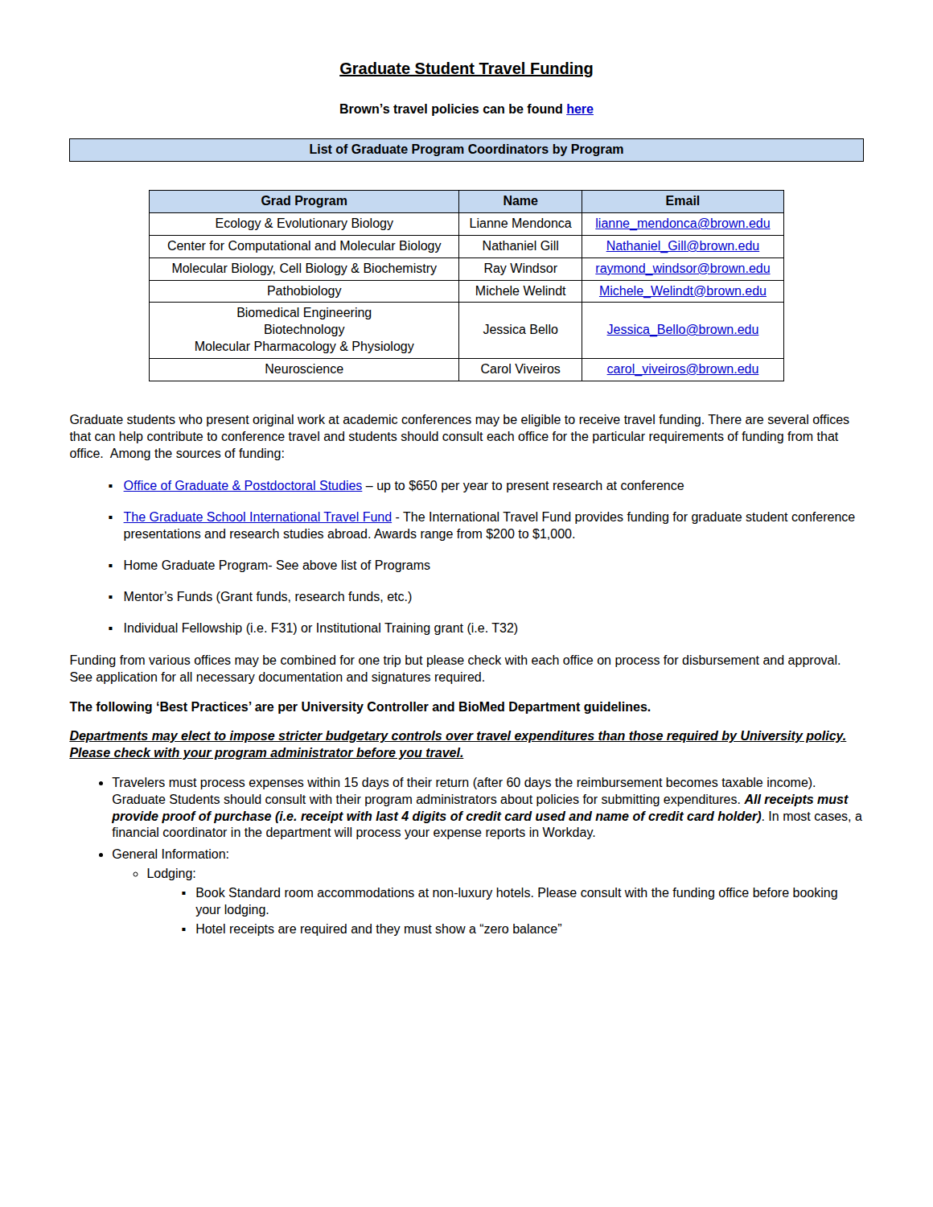Graduate Student Travel Funding
Brown’s travel policies can be found here
List of Graduate Program Coordinators by Program
| Grad Program | Name | Email |
| --- | --- | --- |
| Ecology & Evolutionary Biology | Lianne Mendonca | lianne_mendonca@brown.edu |
| Center for Computational and Molecular Biology | Nathaniel Gill | Nathaniel_Gill@brown.edu |
| Molecular Biology, Cell Biology & Biochemistry | Ray Windsor | raymond_windsor@brown.edu |
| Pathobiology | Michele Welindt | Michele_Welindt@brown.edu |
| Biomedical Engineering Biotechnology Molecular Pharmacology & Physiology | Jessica Bello | Jessica_Bello@brown.edu |
| Neuroscience | Carol Viveiros | carol_viveiros@brown.edu |
Graduate students who present original work at academic conferences may be eligible to receive travel funding. There are several offices that can help contribute to conference travel and students should consult each office for the particular requirements of funding from that office. Among the sources of funding:
Office of Graduate & Postdoctoral Studies – up to $650 per year to present research at conference
The Graduate School International Travel Fund - The International Travel Fund provides funding for graduate student conference presentations and research studies abroad. Awards range from $200 to $1,000.
Home Graduate Program- See above list of Programs
Mentor’s Funds (Grant funds, research funds, etc.)
Individual Fellowship (i.e. F31) or Institutional Training grant (i.e. T32)
Funding from various offices may be combined for one trip but please check with each office on process for disbursement and approval. See application for all necessary documentation and signatures required.
The following ‘Best Practices’ are per University Controller and BioMed Department guidelines.
Departments may elect to impose stricter budgetary controls over travel expenditures than those required by University policy. Please check with your program administrator before you travel.
Travelers must process expenses within 15 days of their return (after 60 days the reimbursement becomes taxable income). Graduate Students should consult with their program administrators about policies for submitting expenditures. All receipts must provide proof of purchase (i.e. receipt with last 4 digits of credit card used and name of credit card holder). In most cases, a financial coordinator in the department will process your expense reports in Workday.
General Information:
Lodging:
Book Standard room accommodations at non-luxury hotels. Please consult with the funding office before booking your lodging.
Hotel receipts are required and they must show a “zero balance”